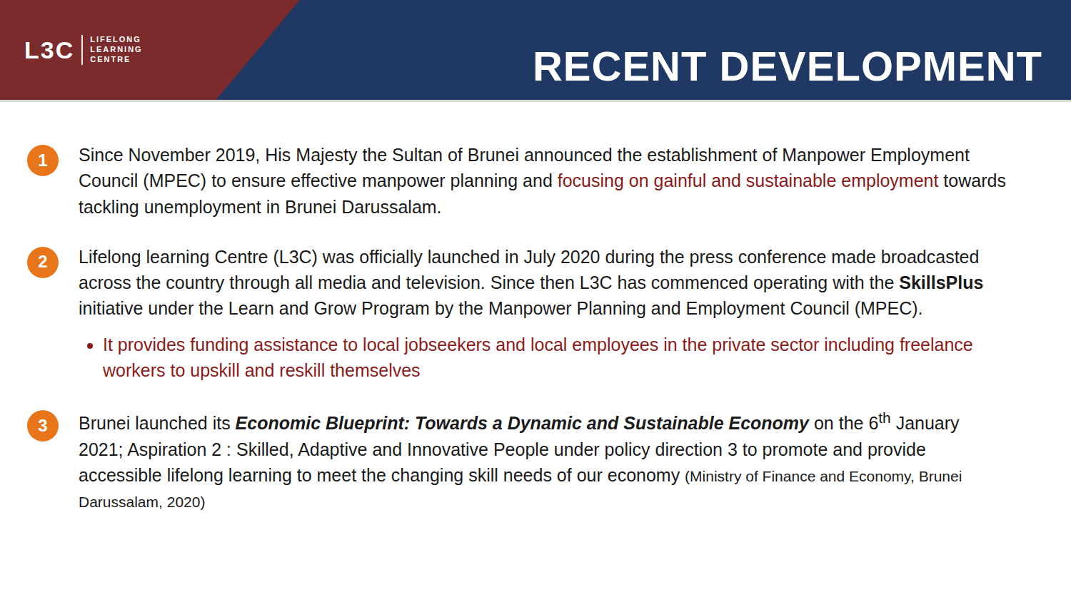L3C Lifelong
Learning
Centre
RECENT DEVELOPMENT
1
Since November 2019, His Majesty the Sultan of Brunei announced the establishment of Manpower Employment Council (MPEC) to ensure effective manpower planning and focusing on gainful and sustainable employment towards tackling unemployment in Brunei Darussalam.
2
Lifelong learning Centre (L3C) was officially launched in July 2020 during the press conference made broadcasted across the country through all media and television. Since then L3C has commenced operating with the SkillsPlus initiative under the Learn and Grow Program by the Manpower Planning and Employment Council (MPEC).
It provides funding assistance to local jobseekers and local employees in the private sector including freelance workers to upskill and reskill themselves
3
Brunei launched its Economic Blueprint: Towards a Dynamic and Sustainable Economy on the 6th January 2021; Aspiration 2 : Skilled, Adaptive and Innovative People under policy direction 3 to promote and provide accessible lifelong learning to meet the changing skill needs of our economy (Ministry of Finance and Economy, Brunei Darussalam, 2020)